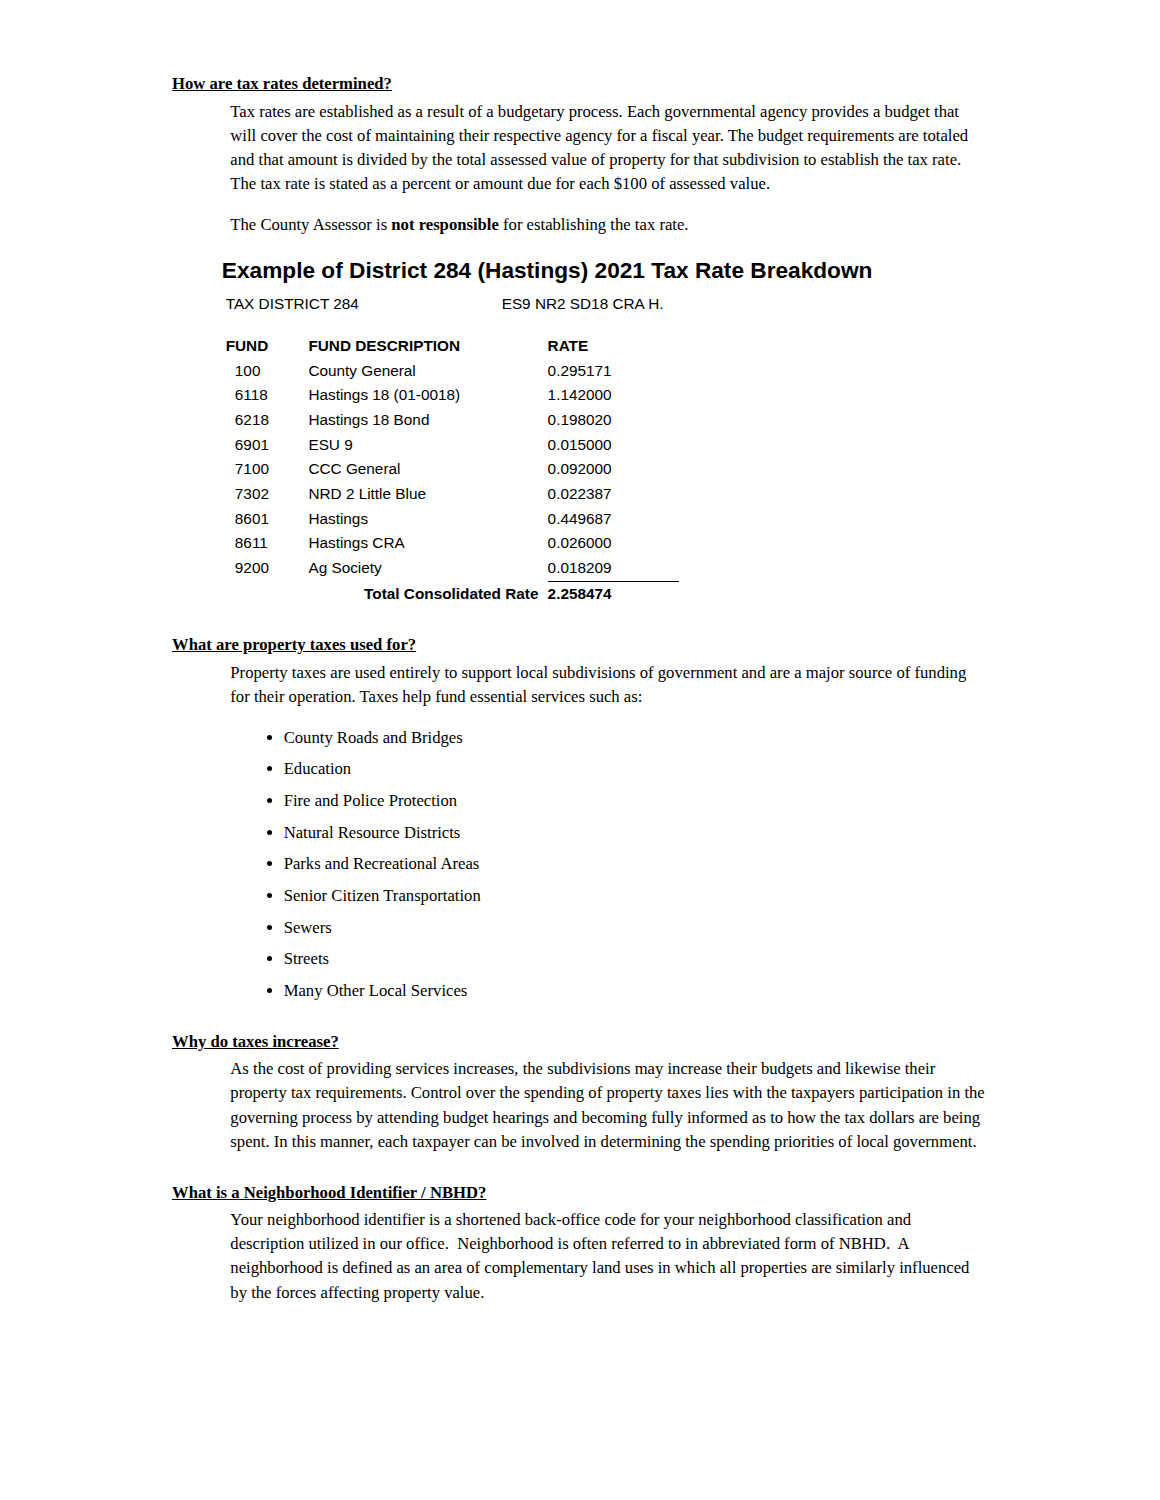How are tax rates determined?
Tax rates are established as a result of a budgetary process. Each governmental agency provides a budget that will cover the cost of maintaining their respective agency for a fiscal year. The budget requirements are totaled and that amount is divided by the total assessed value of property for that subdivision to establish the tax rate. The tax rate is stated as a percent or amount due for each $100 of assessed value.
The County Assessor is not responsible for establishing the tax rate.
Example of District 284 (Hastings) 2021 Tax Rate Breakdown
TAX DISTRICT 284 ES9 NR2 SD18 CRA H.
| FUND | FUND DESCRIPTION | RATE |
| --- | --- | --- |
| 100 | County General | 0.295171 |
| 6118 | Hastings 18 (01-0018) | 1.142000 |
| 6218 | Hastings 18 Bond | 0.198020 |
| 6901 | ESU 9 | 0.015000 |
| 7100 | CCC General | 0.092000 |
| 7302 | NRD 2 Little Blue | 0.022387 |
| 8601 | Hastings | 0.449687 |
| 8611 | Hastings CRA | 0.026000 |
| 9200 | Ag Society | 0.018209 |
| | Total Consolidated Rate | 2.258474 |
What are property taxes used for?
Property taxes are used entirely to support local subdivisions of government and are a major source of funding for their operation. Taxes help fund essential services such as:
County Roads and Bridges
Education
Fire and Police Protection
Natural Resource Districts
Parks and Recreational Areas
Senior Citizen Transportation
Sewers
Streets
Many Other Local Services
Why do taxes increase?
As the cost of providing services increases, the subdivisions may increase their budgets and likewise their property tax requirements. Control over the spending of property taxes lies with the taxpayers participation in the governing process by attending budget hearings and becoming fully informed as to how the tax dollars are being spent. In this manner, each taxpayer can be involved in determining the spending priorities of local government.
What is a Neighborhood Identifier / NBHD?
Your neighborhood identifier is a shortened back-office code for your neighborhood classification and description utilized in our office. Neighborhood is often referred to in abbreviated form of NBHD. A neighborhood is defined as an area of complementary land uses in which all properties are similarly influenced by the forces affecting property value.